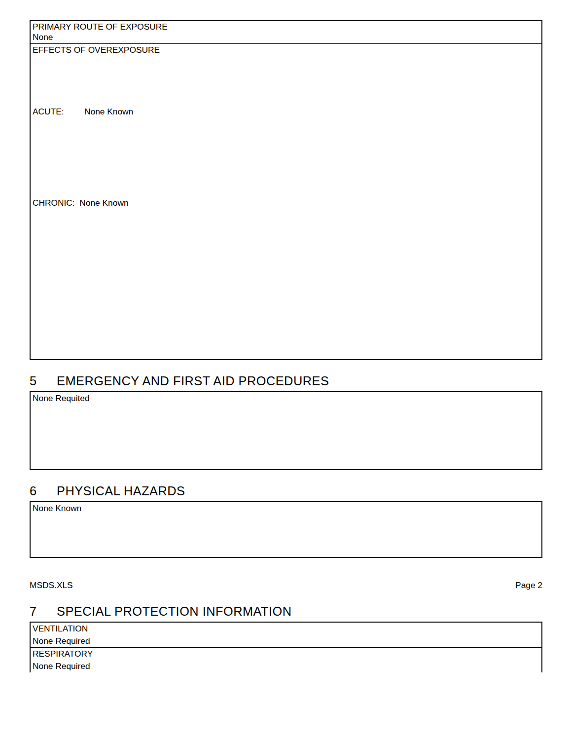PRIMARY ROUTE OF EXPOSURE
None
EFFECTS OF OVEREXPOSURE
ACUTE: None Known
CHRONIC: None Known
5 EMERGENCY AND FIRST AID PROCEDURES
None Requited
6 PHYSICAL HAZARDS
None Known
MSDS.XLS Page 2
7 SPECIAL PROTECTION INFORMATION
VENTILATION
None Required
RESPIRATORY
None Required